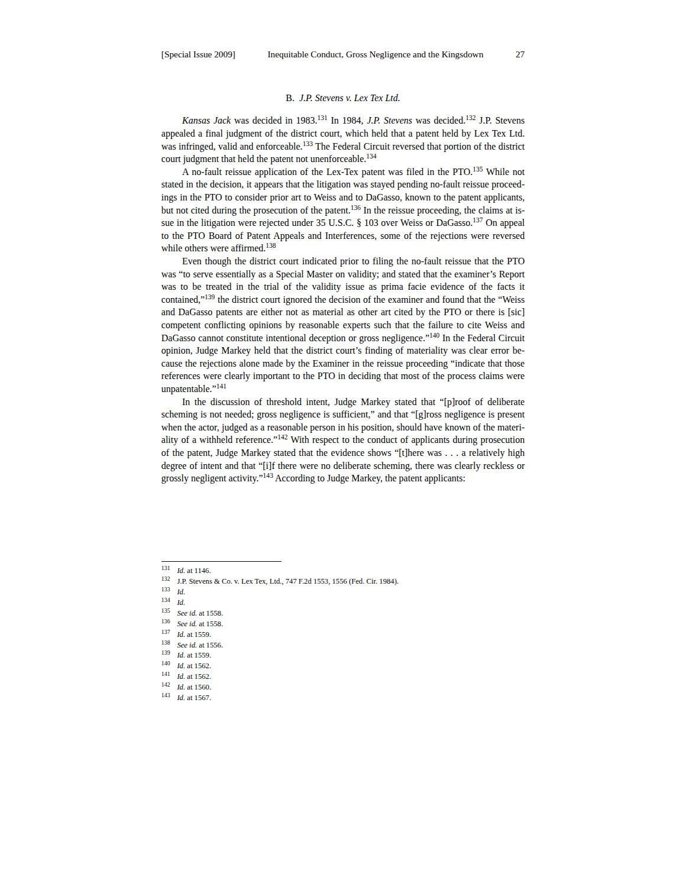[Special Issue 2009]
Inequitable Conduct, Gross Negligence and the Kingsdown
27
B. J.P. Stevens v. Lex Tex Ltd.
Kansas Jack was decided in 1983.131 In 1984, J.P. Stevens was decided.132 J.P. Stevens appealed a final judgment of the district court, which held that a patent held by Lex Tex Ltd. was infringed, valid and enforceable.133 The Federal Circuit reversed that portion of the district court judgment that held the patent not unenforceable.134
A no-fault reissue application of the Lex-Tex patent was filed in the PTO.135 While not stated in the decision, it appears that the litigation was stayed pending no-fault reissue proceedings in the PTO to consider prior art to Weiss and to DaGasso, known to the patent applicants, but not cited during the prosecution of the patent.136 In the reissue proceeding, the claims at issue in the litigation were rejected under 35 U.S.C. § 103 over Weiss or DaGasso.137 On appeal to the PTO Board of Patent Appeals and Interferences, some of the rejections were reversed while others were affirmed.138
Even though the district court indicated prior to filing the no-fault reissue that the PTO was “to serve essentially as a Special Master on validity; and stated that the examiner’s Report was to be treated in the trial of the validity issue as prima facie evidence of the facts it contained,”139 the district court ignored the decision of the examiner and found that the “Weiss and DaGasso patents are either not as material as other art cited by the PTO or there is [sic] competent conflicting opinions by reasonable experts such that the failure to cite Weiss and DaGasso cannot constitute intentional deception or gross negligence.”140 In the Federal Circuit opinion, Judge Markey held that the district court’s finding of materiality was clear error because the rejections alone made by the Examiner in the reissue proceeding “indicate that those references were clearly important to the PTO in deciding that most of the process claims were unpatentable.”141
In the discussion of threshold intent, Judge Markey stated that “[p]roof of deliberate scheming is not needed; gross negligence is sufficient,” and that “[g]ross negligence is present when the actor, judged as a reasonable person in his position, should have known of the materiality of a withheld reference.”142 With respect to the conduct of applicants during prosecution of the patent, Judge Markey stated that the evidence shows “[t]here was . . . a relatively high degree of intent and that “[i]f there were no deliberate scheming, there was clearly reckless or grossly negligent activity.”143 According to Judge Markey, the patent applicants:
131 Id. at 1146.
132 J.P. Stevens & Co. v. Lex Tex, Ltd., 747 F.2d 1553, 1556 (Fed. Cir. 1984).
133 Id.
134 Id.
135 See id. at 1558.
136 See id. at 1558.
137 Id. at 1559.
138 See id. at 1556.
139 Id. at 1559.
140 Id. at 1562.
141 Id. at 1562.
142 Id. at 1560.
143 Id. at 1567.